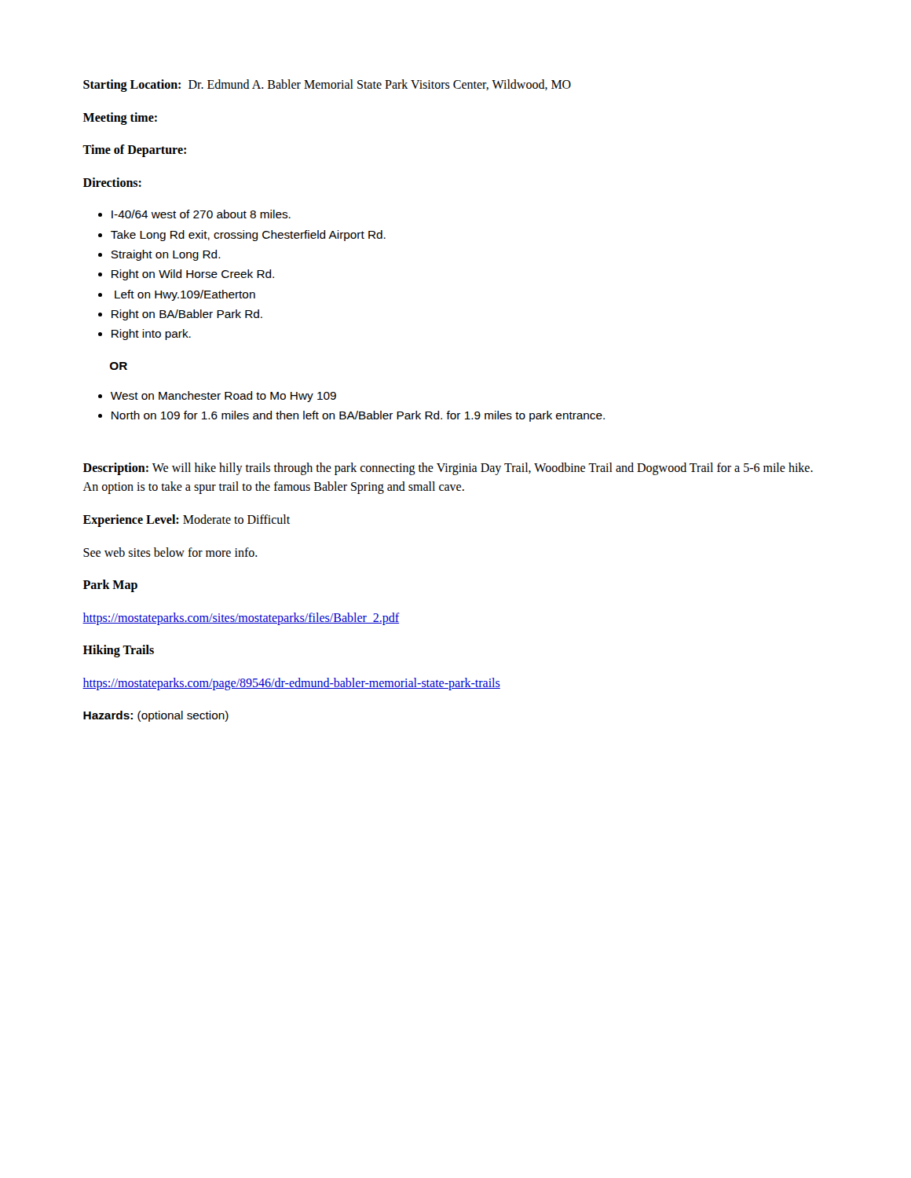Starting Location: Dr. Edmund A. Babler Memorial State Park Visitors Center, Wildwood, MO
Meeting time:
Time of Departure:
Directions:
I-40/64 west of 270 about 8 miles.
Take Long Rd exit, crossing Chesterfield Airport Rd.
Straight on Long Rd.
Right on Wild Horse Creek Rd.
Left on Hwy.109/Eatherton
Right on BA/Babler Park Rd.
Right into park.
OR
West on Manchester Road to Mo Hwy 109
North on 109 for 1.6 miles and then left on BA/Babler Park Rd. for 1.9 miles to park entrance.
Description: We will hike hilly trails through the park connecting the Virginia Day Trail, Woodbine Trail and Dogwood Trail for a 5-6 mile hike. An option is to take a spur trail to the famous Babler Spring and small cave.
Experience Level: Moderate to Difficult
See web sites below for more info.
Park Map
https://mostateparks.com/sites/mostateparks/files/Babler_2.pdf
Hiking Trails
https://mostateparks.com/page/89546/dr-edmund-babler-memorial-state-park-trails
Hazards: (optional section)